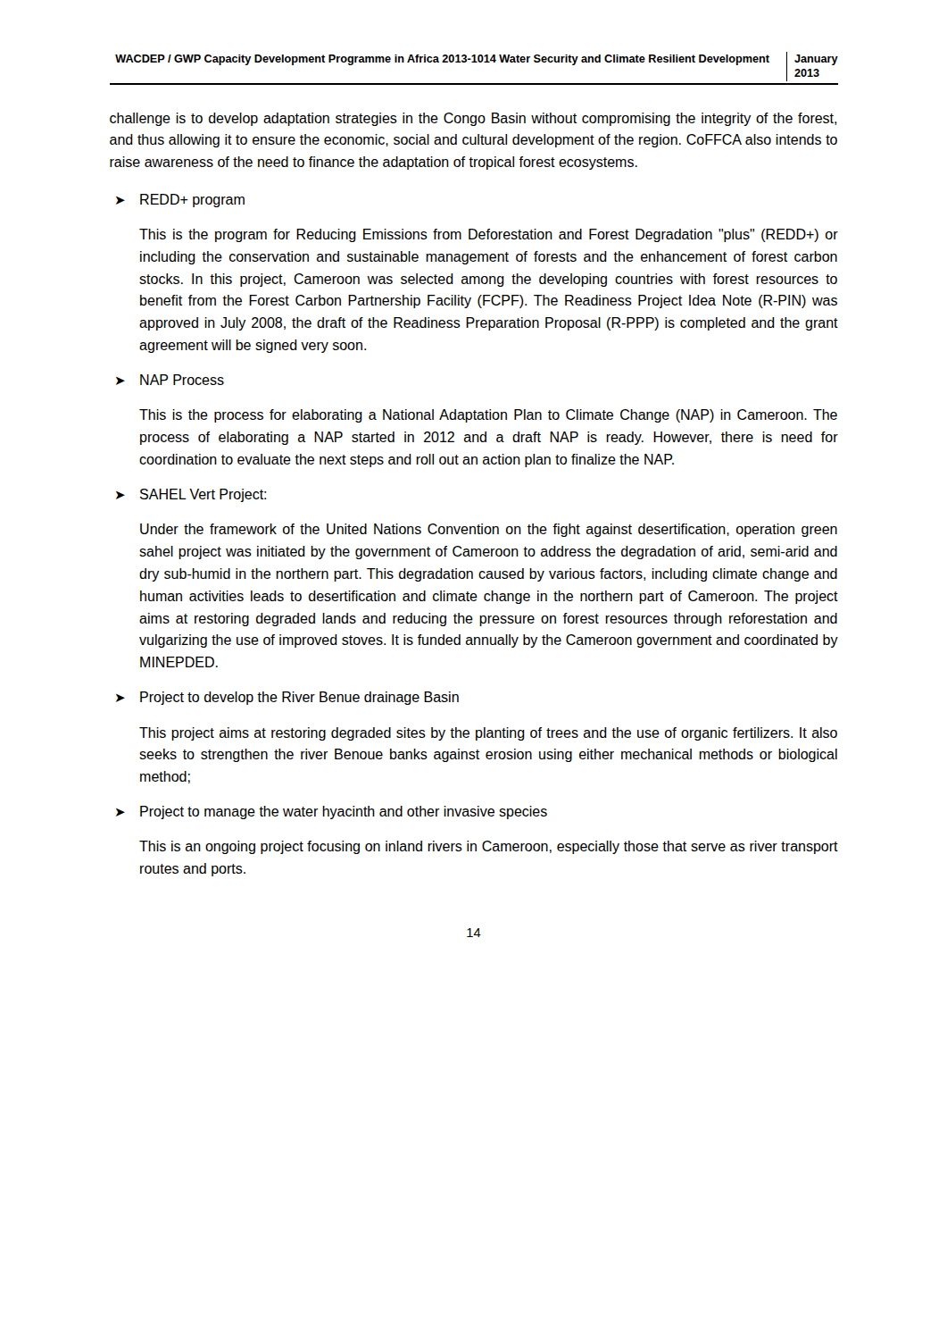WACDEP / GWP Capacity Development Programme in Africa 2013-1014 Water Security and Climate Resilient Development
January 2013
challenge is to develop adaptation strategies in the Congo Basin without compromising the integrity of the forest, and thus allowing it to ensure the economic, social and cultural development of the region. CoFFCA also intends to raise awareness of the need to finance the adaptation of tropical forest ecosystems.
REDD+ program
This is the program for Reducing Emissions from Deforestation and Forest Degradation "plus" (REDD+) or including the conservation and sustainable management of forests and the enhancement of forest carbon stocks. In this project, Cameroon was selected among the developing countries with forest resources to benefit from the Forest Carbon Partnership Facility (FCPF). The Readiness Project Idea Note (R-PIN) was approved in July 2008, the draft of the Readiness Preparation Proposal (R-PPP) is completed and the grant agreement will be signed very soon.
NAP Process
This is the process for elaborating a National Adaptation Plan to Climate Change (NAP) in Cameroon. The process of elaborating a NAP started in 2012 and a draft NAP is ready. However, there is need for coordination to evaluate the next steps and roll out an action plan to finalize the NAP.
SAHEL Vert Project:
Under the framework of the United Nations Convention on the fight against desertification, operation green sahel project was initiated by the government of Cameroon to address the degradation of arid, semi-arid and dry sub-humid in the northern part. This degradation caused by various factors, including climate change and human activities leads to desertification and climate change in the northern part of Cameroon. The project aims at restoring degraded lands and reducing the pressure on forest resources through reforestation and vulgarizing the use of improved stoves. It is funded annually by the Cameroon government and coordinated by MINEPDED.
Project to develop the River Benue drainage Basin
This project aims at restoring degraded sites by the planting of trees and the use of organic fertilizers. It also seeks to strengthen the river Benoue banks against erosion using either mechanical methods or biological method;
Project to manage the water hyacinth and other invasive species
This is an ongoing project focusing on inland rivers in Cameroon, especially those that serve as river transport routes and ports.
14